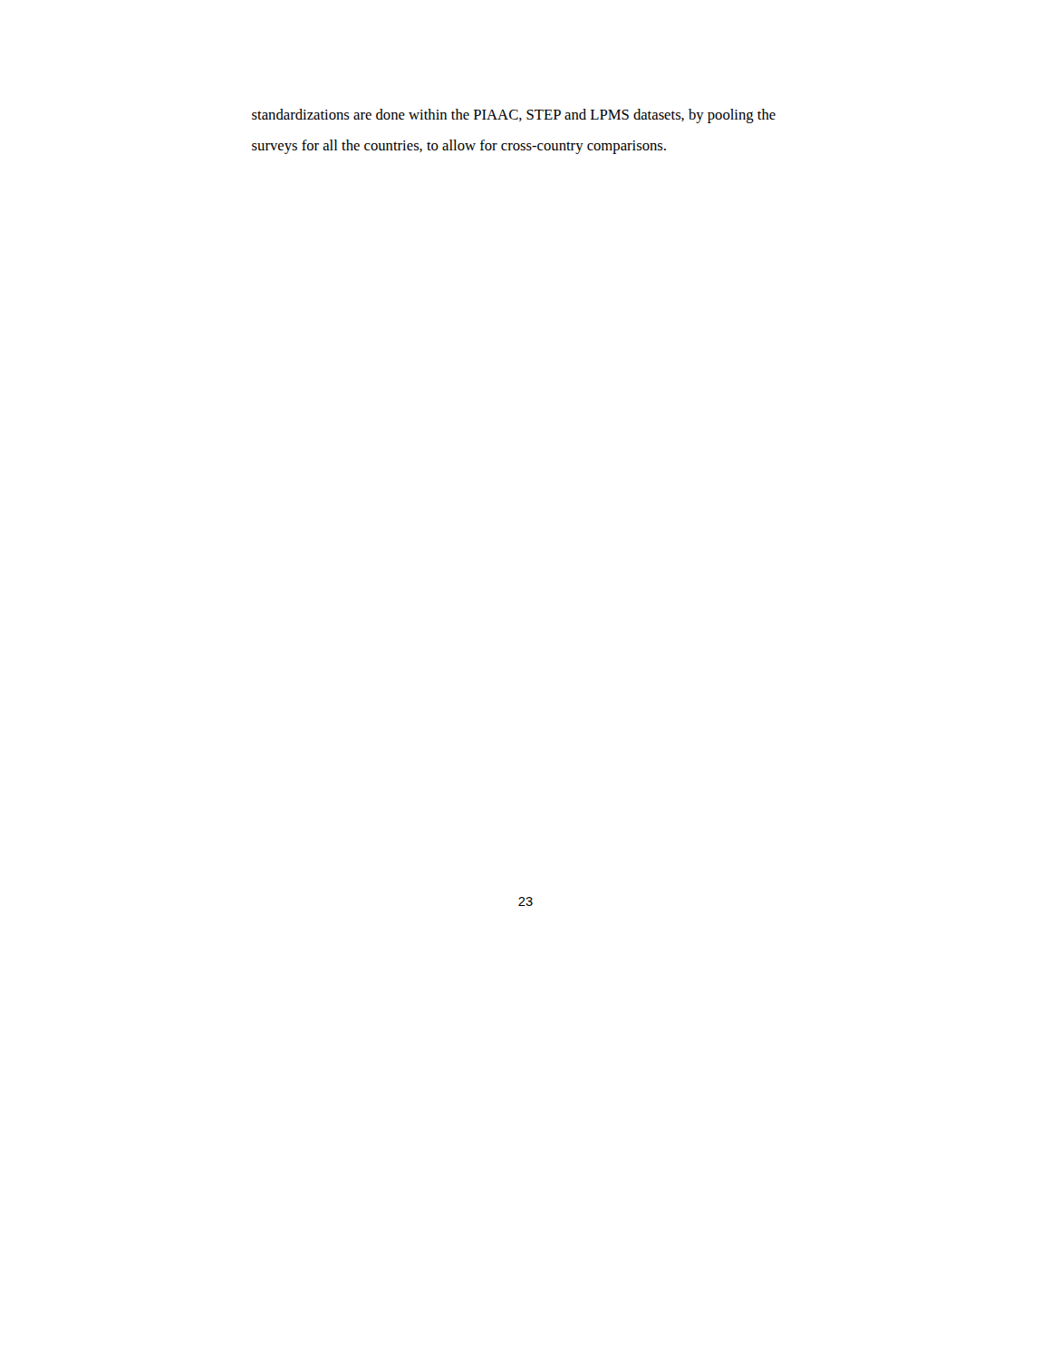standardizations are done within the PIAAC, STEP and LPMS datasets, by pooling the surveys for all the countries, to allow for cross-country comparisons.
23